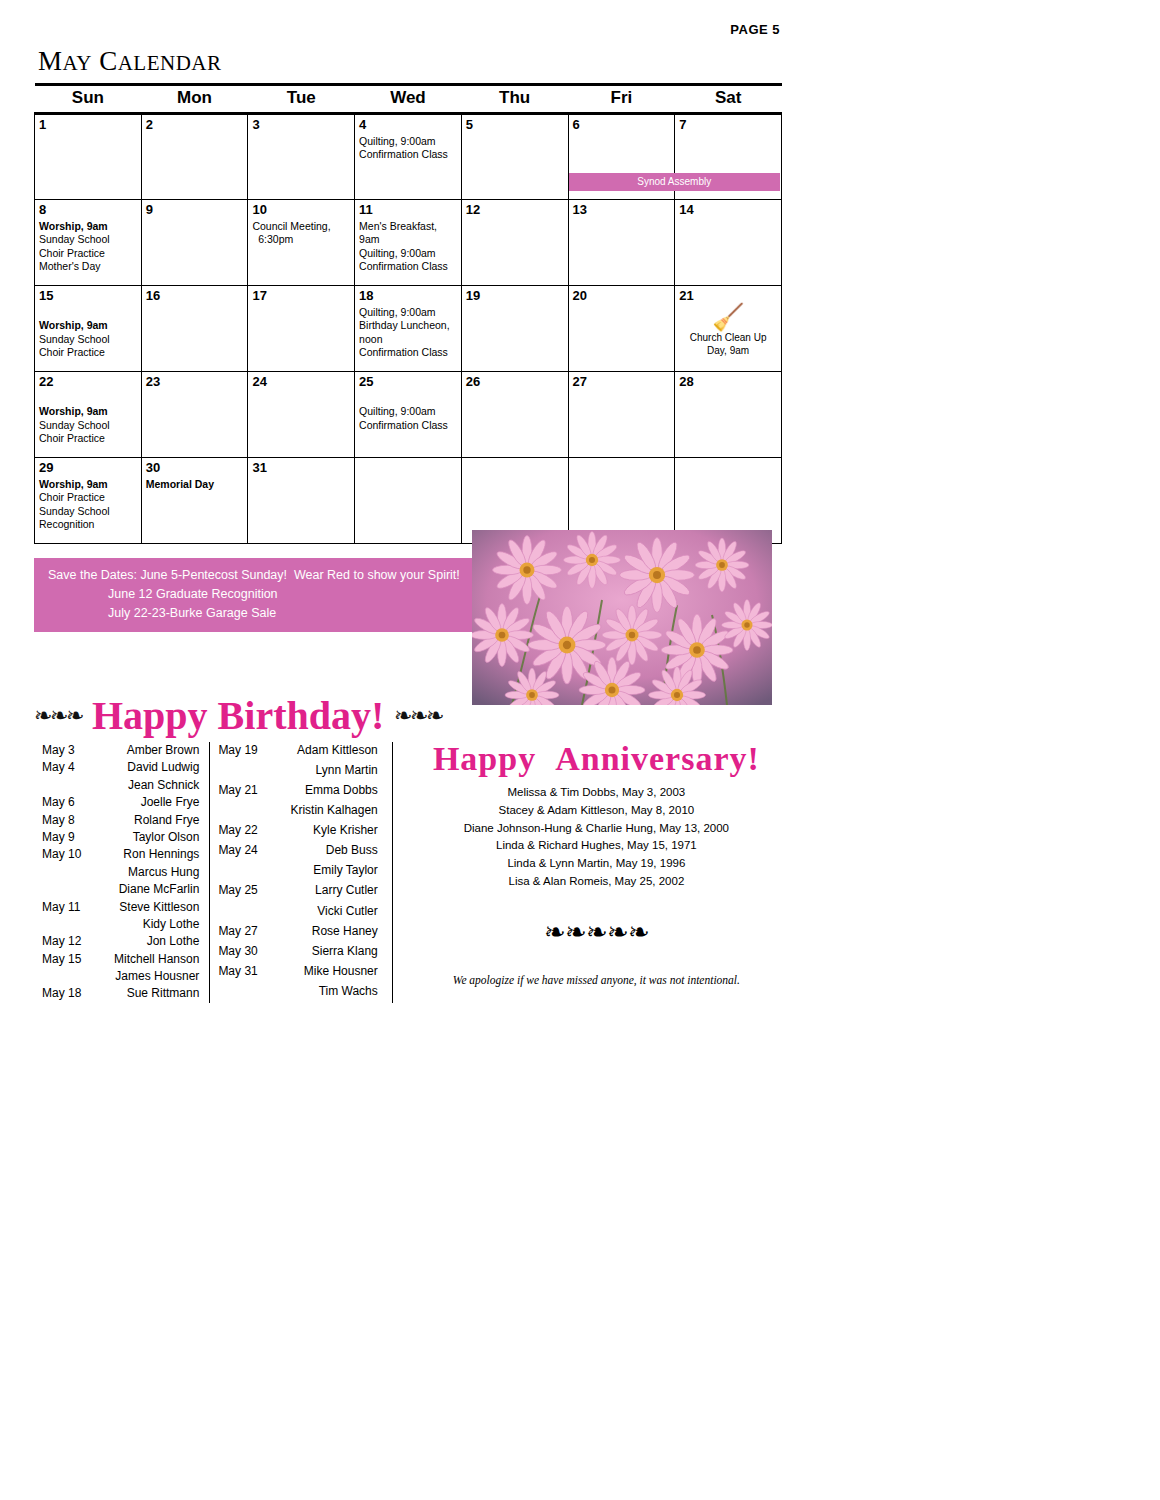PAGE 5
MAY CALENDAR
| Sun | Mon | Tue | Wed | Thu | Fri | Sat |
| --- | --- | --- | --- | --- | --- | --- |
| 1 | 2 | 3 | 4 Quilting, 9:00am Confirmation Class | 5 | 6 Synod Assembly | 7 |
| 8 Worship, 9am Sunday School Choir Practice Mother's Day | 9 | 10 Council Meeting, 6:30pm | 11 Men's Breakfast, 9am Quilting, 9:00am Confirmation Class | 12 | 13 | 14 |
| 15 Worship, 9am Sunday School Choir Practice | 16 | 17 | 18 Quilting, 9:00am Birthday Luncheon, noon Confirmation Class | 19 | 20 | 21 🧹 Church Clean Up Day, 9am |
| 22 Worship, 9am Sunday School Choir Practice | 23 | 24 | 25 Quilting, 9:00am Confirmation Class | 26 | 27 | 28 |
| 29 Worship, 9am Choir Practice Sunday School Recognition | 30 Memorial Day | 31 | | | | |
Save the Dates: June 5-Pentecost Sunday! Wear Red to show your Spirit! June 12 Graduate Recognition July 22-23-Burke Garage Sale
❧❧❧ Happy Birthday! ❧❧❧
May 3 Amber Brown May 4 David Ludwig Jean Schnick May 6 Joelle Frye May 8 Roland Frye May 9 Taylor Olson May 10 Ron Hennings Marcus Hung Diane McFarlin May 11 Steve Kittleson Kidy Lothe May 12 Jon Lothe May 15 Mitchell Hanson James Housner May 18 Sue Rittmann
May 19 Adam Kittleson Lynn Martin May 21 Emma Dobbs Kristin Kalhagen May 22 Kyle Krisher May 24 Deb Buss Emily Taylor May 25 Larry Cutler Vicki Cutler May 27 Rose Haney May 30 Sierra Klang May 31 Mike Housner Tim Wachs
Happy Anniversary!
Melissa & Tim Dobbs, May 3, 2003
Stacey & Adam Kittleson, May 8, 2010
Diane Johnson-Hung & Charlie Hung, May 13, 2000
Linda & Richard Hughes, May 15, 1971
Linda & Lynn Martin, May 19, 1996
Lisa & Alan Romeis, May 25, 2002
❧❧❧❧❧
We apologize if we have missed anyone, it was not intentional.